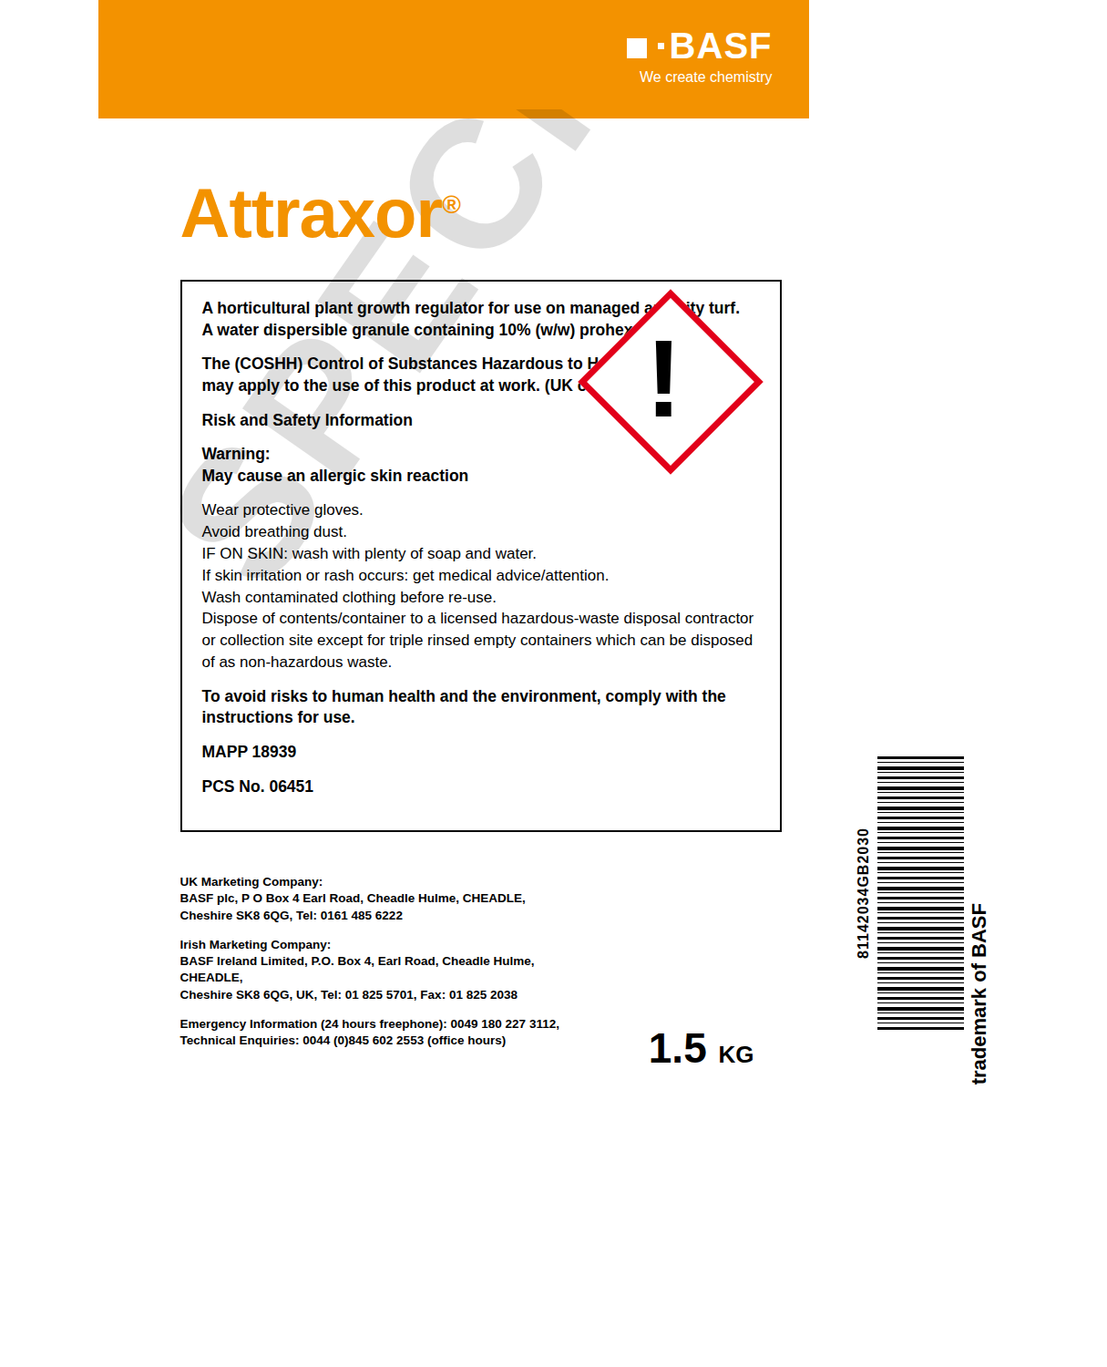BASF
We create chemistry
SPECIMEN
® = Registered trademark of BASF
81142034GB2030
Attraxor®
!
A horticultural plant growth regulator for use on managed amenity turf.
A water dispersible granule containing 10% (w/w) prohexadione.
The (COSHH) Control of Substances Hazardous to Health Regulations may apply to the use of this product at work. (UK only)
Risk and Safety Information
Warning:
May cause an allergic skin reaction
Wear protective gloves.
Avoid breathing dust.
IF ON SKIN: wash with plenty of soap and water.
If skin irritation or rash occurs: get medical advice/attention.
Wash contaminated clothing before re-use.
Dispose of contents/container to a licensed hazardous-waste disposal contractor or collection site except for triple rinsed empty containers which can be disposed of as non-hazardous waste.
To avoid risks to human health and the environment, comply with the instructions for use.
MAPP 18939
PCS No. 06451
UK Marketing Company:
BASF plc, P O Box 4 Earl Road, Cheadle Hulme, CHEADLE,
Cheshire SK8 6QG, Tel: 0161 485 6222
Irish Marketing Company:
BASF Ireland Limited, P.O. Box 4, Earl Road, Cheadle Hulme,
CHEADLE,
Cheshire SK8 6QG, UK, Tel: 01 825 5701, Fax: 01 825 2038
Emergency Information (24 hours freephone): 0049 180 227 3112,
Technical Enquiries: 0044 (0)845 602 2553 (office hours)
1.5 KG